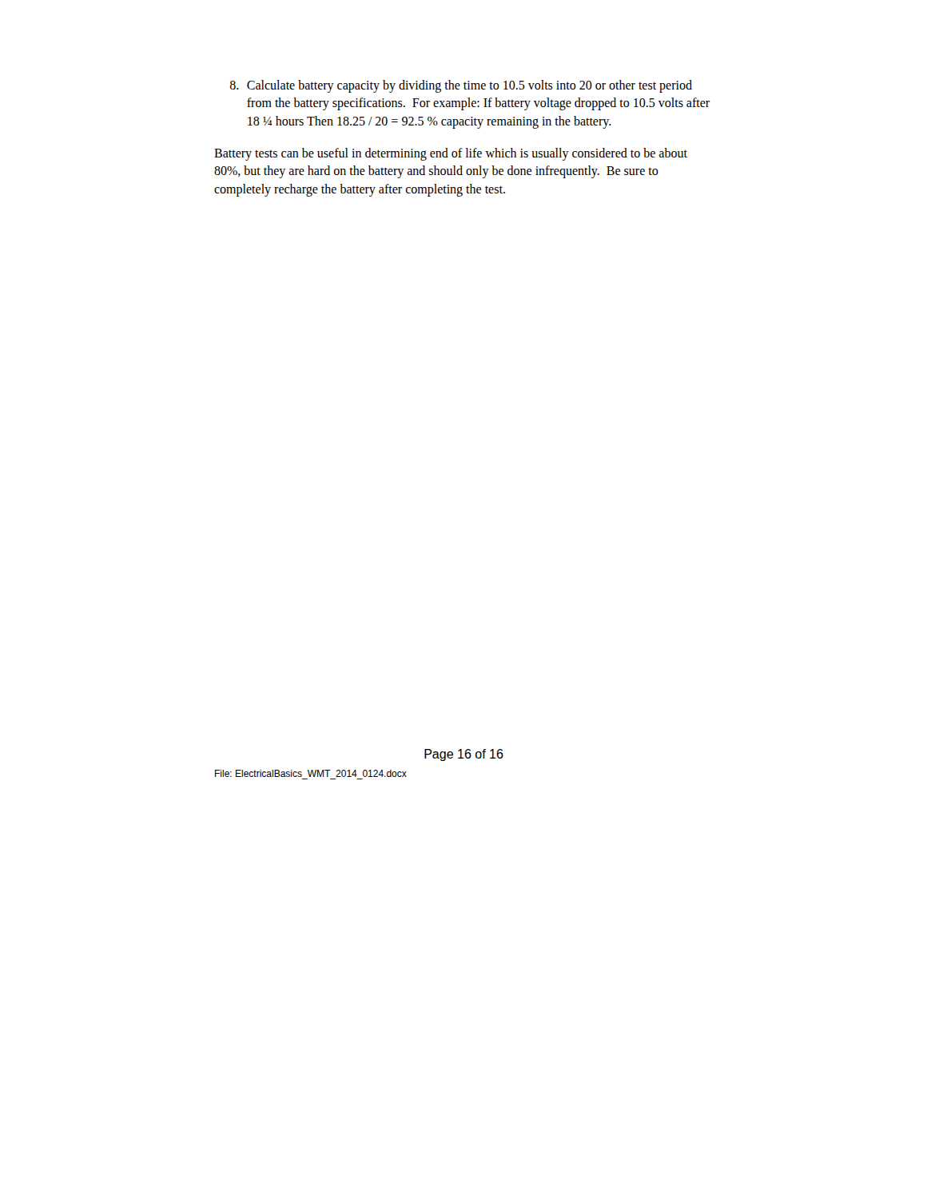Calculate battery capacity by dividing the time to 10.5 volts into 20 or other test period from the battery specifications. For example: If battery voltage dropped to 10.5 volts after 18 ¼ hours Then 18.25 / 20 = 92.5 % capacity remaining in the battery.
Battery tests can be useful in determining end of life which is usually considered to be about 80%, but they are hard on the battery and should only be done infrequently. Be sure to completely recharge the battery after completing the test.
Page 16 of 16
File: ElectricalBasics_WMT_2014_0124.docx